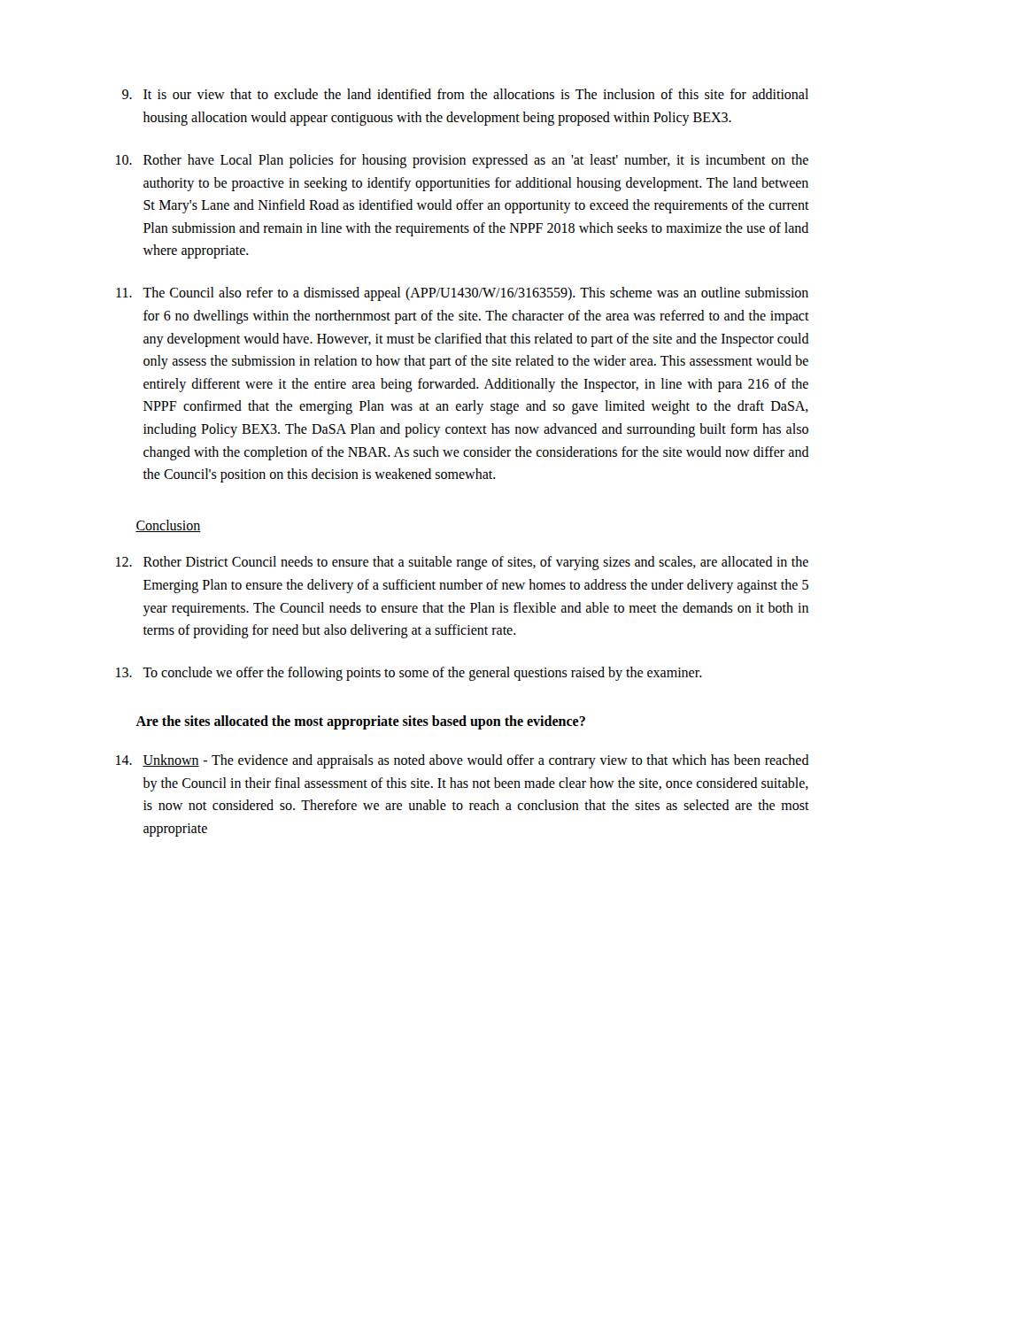It is our view that to exclude the land identified from the allocations is The inclusion of this site for additional housing allocation would appear contiguous with the development being proposed within Policy BEX3.
Rother have Local Plan policies for housing provision expressed as an 'at least' number, it is incumbent on the authority to be proactive in seeking to identify opportunities for additional housing development. The land between St Mary's Lane and Ninfield Road as identified would offer an opportunity to exceed the requirements of the current Plan submission and remain in line with the requirements of the NPPF 2018 which seeks to maximize the use of land where appropriate.
The Council also refer to a dismissed appeal (APP/U1430/W/16/3163559). This scheme was an outline submission for 6 no dwellings within the northernmost part of the site. The character of the area was referred to and the impact any development would have. However, it must be clarified that this related to part of the site and the Inspector could only assess the submission in relation to how that part of the site related to the wider area. This assessment would be entirely different were it the entire area being forwarded. Additionally the Inspector, in line with para 216 of the NPPF confirmed that the emerging Plan was at an early stage and so gave limited weight to the draft DaSA, including Policy BEX3. The DaSA Plan and policy context has now advanced and surrounding built form has also changed with the completion of the NBAR. As such we consider the considerations for the site would now differ and the Council's position on this decision is weakened somewhat.
Conclusion
Rother District Council needs to ensure that a suitable range of sites, of varying sizes and scales, are allocated in the Emerging Plan to ensure the delivery of a sufficient number of new homes to address the under delivery against the 5 year requirements. The Council needs to ensure that the Plan is flexible and able to meet the demands on it both in terms of providing for need but also delivering at a sufficient rate.
To conclude we offer the following points to some of the general questions raised by the examiner.
Are the sites allocated the most appropriate sites based upon the evidence?
Unknown - The evidence and appraisals as noted above would offer a contrary view to that which has been reached by the Council in their final assessment of this site. It has not been made clear how the site, once considered suitable, is now not considered so. Therefore we are unable to reach a conclusion that the sites as selected are the most appropriate